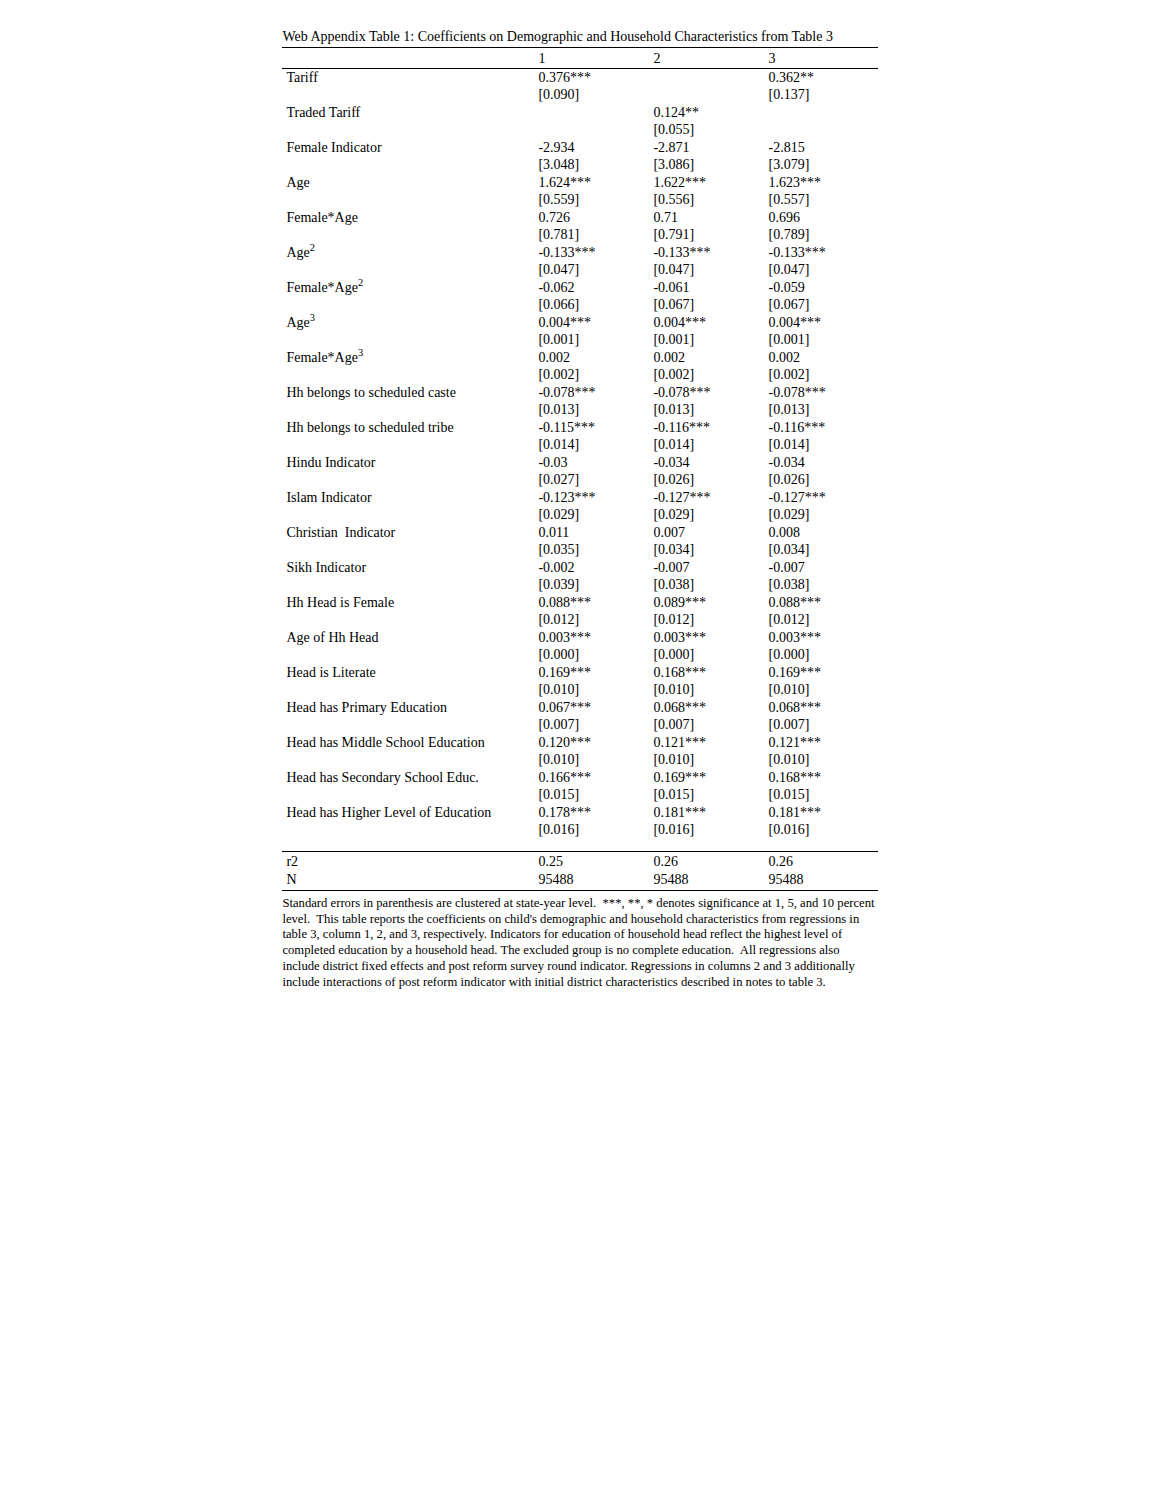Web Appendix Table 1: Coefficients on Demographic and Household Characteristics from Table 3
| | 1 | 2 | 3 |
| --- | --- | --- | --- |
| Tariff | 0.376*** | | 0.362** |
| | [0.090] | | [0.137] |
| Traded Tariff | | 0.124** | |
| | | [0.055] | |
| Female Indicator | -2.934 | -2.871 | -2.815 |
| | [3.048] | [3.086] | [3.079] |
| Age | 1.624*** | 1.622*** | 1.623*** |
| | [0.559] | [0.556] | [0.557] |
| Female*Age | 0.726 | 0.71 | 0.696 |
| | [0.781] | [0.791] | [0.789] |
| Age 2 | -0.133*** | -0.133*** | -0.133*** |
| | [0.047] | [0.047] | [0.047] |
| Female*Age 2 | -0.062 | -0.061 | -0.059 |
| | [0.066] | [0.067] | [0.067] |
| Age 3 | 0.004*** | 0.004*** | 0.004*** |
| | [0.001] | [0.001] | [0.001] |
| Female*Age 3 | 0.002 | 0.002 | 0.002 |
| | [0.002] | [0.002] | [0.002] |
| Hh belongs to scheduled caste | -0.078*** | -0.078*** | -0.078*** |
| | [0.013] | [0.013] | [0.013] |
| Hh belongs to scheduled tribe | -0.115*** | -0.116*** | -0.116*** |
| | [0.014] | [0.014] | [0.014] |
| Hindu Indicator | -0.03 | -0.034 | -0.034 |
| | [0.027] | [0.026] | [0.026] |
| Islam Indicator | -0.123*** | -0.127*** | -0.127*** |
| | [0.029] | [0.029] | [0.029] |
| Christian Indicator | 0.011 | 0.007 | 0.008 |
| | [0.035] | [0.034] | [0.034] |
| Sikh Indicator | -0.002 | -0.007 | -0.007 |
| | [0.039] | [0.038] | [0.038] |
| Hh Head is Female | 0.088*** | 0.089*** | 0.088*** |
| | [0.012] | [0.012] | [0.012] |
| Age of Hh Head | 0.003*** | 0.003*** | 0.003*** |
| | [0.000] | [0.000] | [0.000] |
| Head is Literate | 0.169*** | 0.168*** | 0.169*** |
| | [0.010] | [0.010] | [0.010] |
| Head has Primary Education | 0.067*** | 0.068*** | 0.068*** |
| | [0.007] | [0.007] | [0.007] |
| Head has Middle School Education | 0.120*** | 0.121*** | 0.121*** |
| | [0.010] | [0.010] | [0.010] |
| Head has Secondary School Educ. | 0.166*** | 0.169*** | 0.168*** |
| | [0.015] | [0.015] | [0.015] |
| Head has Higher Level of Education | 0.178*** | 0.181*** | 0.181*** |
| | [0.016] | [0.016] | [0.016] |
| r2 | 0.25 | 0.26 | 0.26 |
| N | 95488 | 95488 | 95488 |
Standard errors in parenthesis are clustered at state-year level. ***, **, * denotes significance at 1, 5, and 10 percent level. This table reports the coefficients on child's demographic and household characteristics from regressions in table 3, column 1, 2, and 3, respectively. Indicators for education of household head reflect the highest level of completed education by a household head. The excluded group is no complete education. All regressions also include district fixed effects and post reform survey round indicator. Regressions in columns 2 and 3 additionally include interactions of post reform indicator with initial district characteristics described in notes to table 3.